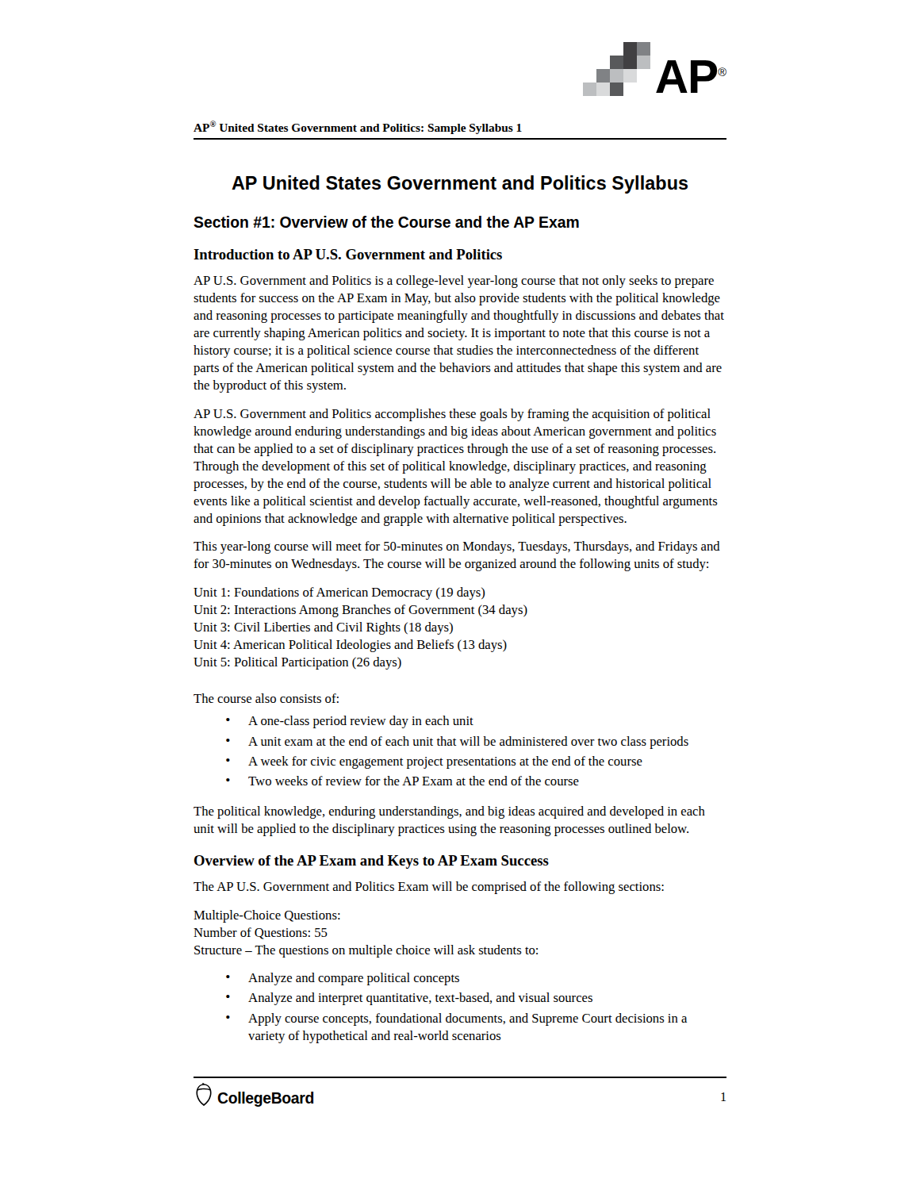AP®
AP® United States Government and Politics: Sample Syllabus 1
AP United States Government and Politics Syllabus
Section #1: Overview of the Course and the AP Exam
Introduction to AP U.S. Government and Politics
AP U.S. Government and Politics is a college-level year-long course that not only seeks to prepare students for success on the AP Exam in May, but also provide students with the political knowledge and reasoning processes to participate meaningfully and thoughtfully in discussions and debates that are currently shaping American politics and society. It is important to note that this course is not a history course; it is a political science course that studies the interconnectedness of the different parts of the American political system and the behaviors and attitudes that shape this system and are the byproduct of this system.
AP U.S. Government and Politics accomplishes these goals by framing the acquisition of political knowledge around enduring understandings and big ideas about American government and politics that can be applied to a set of disciplinary practices through the use of a set of reasoning processes. Through the development of this set of political knowledge, disciplinary practices, and reasoning processes, by the end of the course, students will be able to analyze current and historical political events like a political scientist and develop factually accurate, well-reasoned, thoughtful arguments and opinions that acknowledge and grapple with alternative political perspectives.
This year-long course will meet for 50-minutes on Mondays, Tuesdays, Thursdays, and Fridays and for 30-minutes on Wednesdays. The course will be organized around the following units of study:
Unit 1: Foundations of American Democracy (19 days)
Unit 2: Interactions Among Branches of Government (34 days)
Unit 3: Civil Liberties and Civil Rights (18 days)
Unit 4: American Political Ideologies and Beliefs (13 days)
Unit 5: Political Participation (26 days)
The course also consists of:
A one-class period review day in each unit
A unit exam at the end of each unit that will be administered over two class periods
A week for civic engagement project presentations at the end of the course
Two weeks of review for the AP Exam at the end of the course
The political knowledge, enduring understandings, and big ideas acquired and developed in each unit will be applied to the disciplinary practices using the reasoning processes outlined below.
Overview of the AP Exam and Keys to AP Exam Success
The AP U.S. Government and Politics Exam will be comprised of the following sections:
Multiple-Choice Questions:
Number of Questions: 55
Structure – The questions on multiple choice will ask students to:
Analyze and compare political concepts
Analyze and interpret quantitative, text-based, and visual sources
Apply course concepts, foundational documents, and Supreme Court decisions in a variety of hypothetical and real-world scenarios
CollegeBoard
1